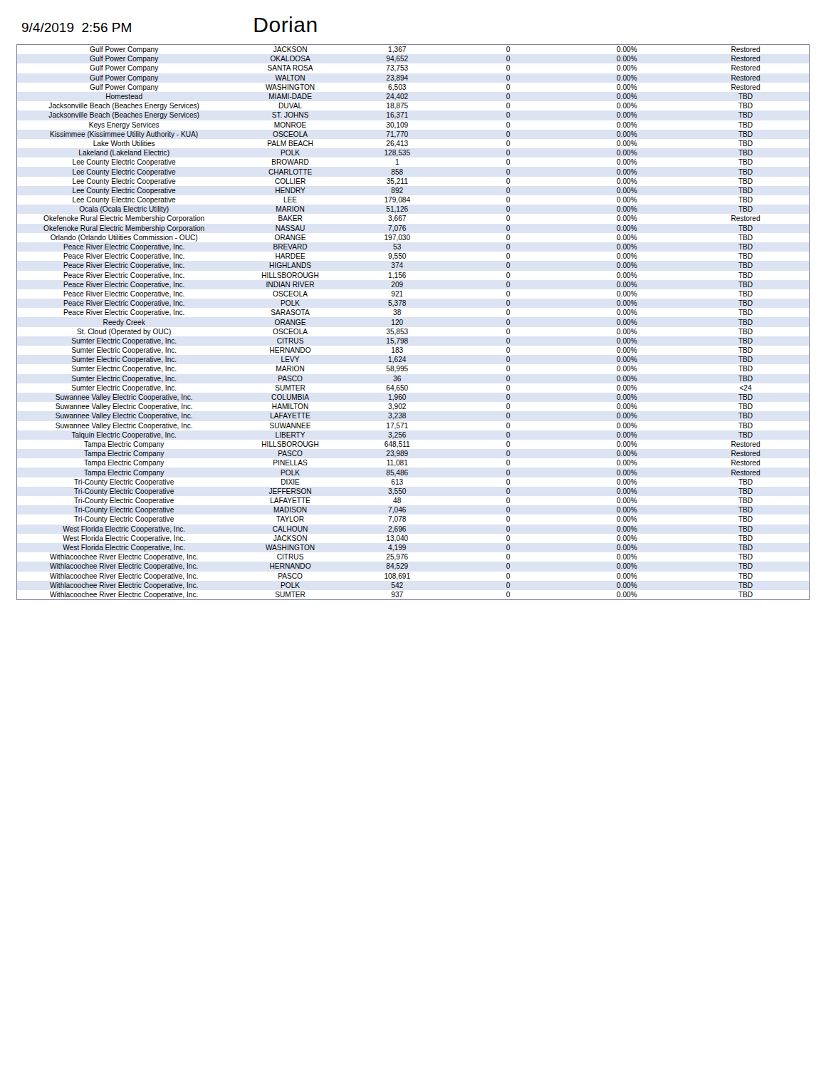9/4/2019 2:56 PM
Dorian
| Gulf Power Company | JACKSON | 1,367 | 0 | 0.00% | Restored |
| Gulf Power Company | OKALOOSA | 94,652 | 0 | 0.00% | Restored |
| Gulf Power Company | SANTA ROSA | 73,753 | 0 | 0.00% | Restored |
| Gulf Power Company | WALTON | 23,894 | 0 | 0.00% | Restored |
| Gulf Power Company | WASHINGTON | 6,503 | 0 | 0.00% | Restored |
| Homestead | MIAMI-DADE | 24,402 | 0 | 0.00% | TBD |
| Jacksonville Beach (Beaches Energy Services) | DUVAL | 18,875 | 0 | 0.00% | TBD |
| Jacksonville Beach (Beaches Energy Services) | ST. JOHNS | 16,371 | 0 | 0.00% | TBD |
| Keys Energy Services | MONROE | 30,109 | 0 | 0.00% | TBD |
| Kissimmee (Kissimmee Utility Authority - KUA) | OSCEOLA | 71,770 | 0 | 0.00% | TBD |
| Lake Worth Utilities | PALM BEACH | 26,413 | 0 | 0.00% | TBD |
| Lakeland (Lakeland Electric) | POLK | 128,535 | 0 | 0.00% | TBD |
| Lee County Electric Cooperative | BROWARD | 1 | 0 | 0.00% | TBD |
| Lee County Electric Cooperative | CHARLOTTE | 858 | 0 | 0.00% | TBD |
| Lee County Electric Cooperative | COLLIER | 35,211 | 0 | 0.00% | TBD |
| Lee County Electric Cooperative | HENDRY | 892 | 0 | 0.00% | TBD |
| Lee County Electric Cooperative | LEE | 179,084 | 0 | 0.00% | TBD |
| Ocala (Ocala Electric Utility) | MARION | 51,126 | 0 | 0.00% | TBD |
| Okefenoke Rural Electric Membership Corporation | BAKER | 3,667 | 0 | 0.00% | Restored |
| Okefenoke Rural Electric Membership Corporation | NASSAU | 7,076 | 0 | 0.00% | TBD |
| Orlando (Orlando Utilities Commission - OUC) | ORANGE | 197,030 | 0 | 0.00% | TBD |
| Peace River Electric Cooperative, Inc. | BREVARD | 53 | 0 | 0.00% | TBD |
| Peace River Electric Cooperative, Inc. | HARDEE | 9,550 | 0 | 0.00% | TBD |
| Peace River Electric Cooperative, Inc. | HIGHLANDS | 374 | 0 | 0.00% | TBD |
| Peace River Electric Cooperative, Inc. | HILLSBOROUGH | 1,156 | 0 | 0.00% | TBD |
| Peace River Electric Cooperative, Inc. | INDIAN RIVER | 209 | 0 | 0.00% | TBD |
| Peace River Electric Cooperative, Inc. | OSCEOLA | 921 | 0 | 0.00% | TBD |
| Peace River Electric Cooperative, Inc. | POLK | 5,378 | 0 | 0.00% | TBD |
| Peace River Electric Cooperative, Inc. | SARASOTA | 38 | 0 | 0.00% | TBD |
| Reedy Creek | ORANGE | 120 | 0 | 0.00% | TBD |
| St. Cloud (Operated by OUC) | OSCEOLA | 35,853 | 0 | 0.00% | TBD |
| Sumter Electric Cooperative, Inc. | CITRUS | 15,798 | 0 | 0.00% | TBD |
| Sumter Electric Cooperative, Inc. | HERNANDO | 183 | 0 | 0.00% | TBD |
| Sumter Electric Cooperative, Inc. | LEVY | 1,624 | 0 | 0.00% | TBD |
| Sumter Electric Cooperative, Inc. | MARION | 58,995 | 0 | 0.00% | TBD |
| Sumter Electric Cooperative, Inc. | PASCO | 36 | 0 | 0.00% | TBD |
| Sumter Electric Cooperative, Inc. | SUMTER | 64,650 | 0 | 0.00% | <24 |
| Suwannee Valley Electric Cooperative, Inc. | COLUMBIA | 1,960 | 0 | 0.00% | TBD |
| Suwannee Valley Electric Cooperative, Inc. | HAMILTON | 3,902 | 0 | 0.00% | TBD |
| Suwannee Valley Electric Cooperative, Inc. | LAFAYETTE | 3,238 | 0 | 0.00% | TBD |
| Suwannee Valley Electric Cooperative, Inc. | SUWANNEE | 17,571 | 0 | 0.00% | TBD |
| Talquin Electric Cooperative, Inc. | LIBERTY | 3,256 | 0 | 0.00% | TBD |
| Tampa Electric Company | HILLSBOROUGH | 648,511 | 0 | 0.00% | Restored |
| Tampa Electric Company | PASCO | 23,989 | 0 | 0.00% | Restored |
| Tampa Electric Company | PINELLAS | 11,081 | 0 | 0.00% | Restored |
| Tampa Electric Company | POLK | 85,486 | 0 | 0.00% | Restored |
| Tri-County Electric Cooperative | DIXIE | 613 | 0 | 0.00% | TBD |
| Tri-County Electric Cooperative | JEFFERSON | 3,550 | 0 | 0.00% | TBD |
| Tri-County Electric Cooperative | LAFAYETTE | 48 | 0 | 0.00% | TBD |
| Tri-County Electric Cooperative | MADISON | 7,046 | 0 | 0.00% | TBD |
| Tri-County Electric Cooperative | TAYLOR | 7,078 | 0 | 0.00% | TBD |
| West Florida Electric Cooperative, Inc. | CALHOUN | 2,696 | 0 | 0.00% | TBD |
| West Florida Electric Cooperative, Inc. | JACKSON | 13,040 | 0 | 0.00% | TBD |
| West Florida Electric Cooperative, Inc. | WASHINGTON | 4,199 | 0 | 0.00% | TBD |
| Withlacoochee River Electric Cooperative, Inc. | CITRUS | 25,976 | 0 | 0.00% | TBD |
| Withlacoochee River Electric Cooperative, Inc. | HERNANDO | 84,529 | 0 | 0.00% | TBD |
| Withlacoochee River Electric Cooperative, Inc. | PASCO | 108,691 | 0 | 0.00% | TBD |
| Withlacoochee River Electric Cooperative, Inc. | POLK | 542 | 0 | 0.00% | TBD |
| Withlacoochee River Electric Cooperative, Inc. | SUMTER | 937 | 0 | 0.00% | TBD |